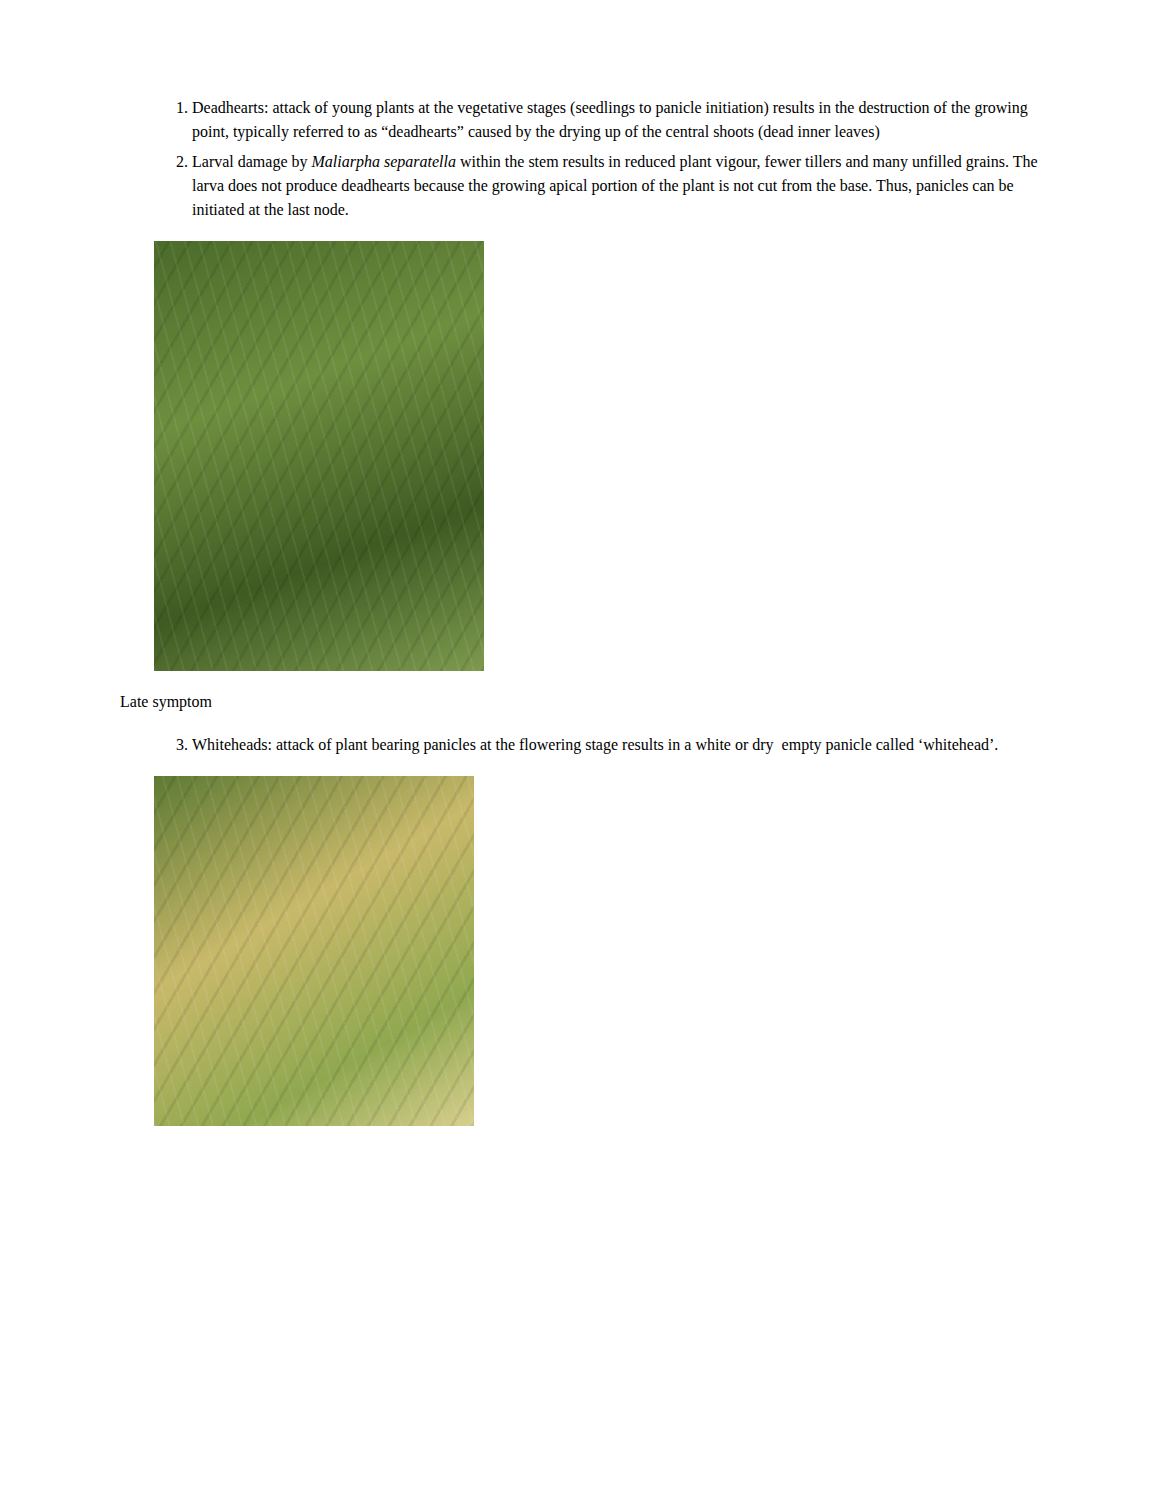Deadhearts: attack of young plants at the vegetative stages (seedlings to panicle initiation) results in the destruction of the growing point, typically referred to as “deadhearts” caused by the drying up of the central shoots (dead inner leaves)
Larval damage by Maliarpha separatella within the stem results in reduced plant vigour, fewer tillers and many unfilled grains. The larva does not produce deadhearts because the growing apical portion of the plant is not cut from the base. Thus, panicles can be initiated at the last node.
Late symptom
Whiteheads: attack of plant bearing panicles at the flowering stage results in a white or dry empty panicle called ‘whitehead’.